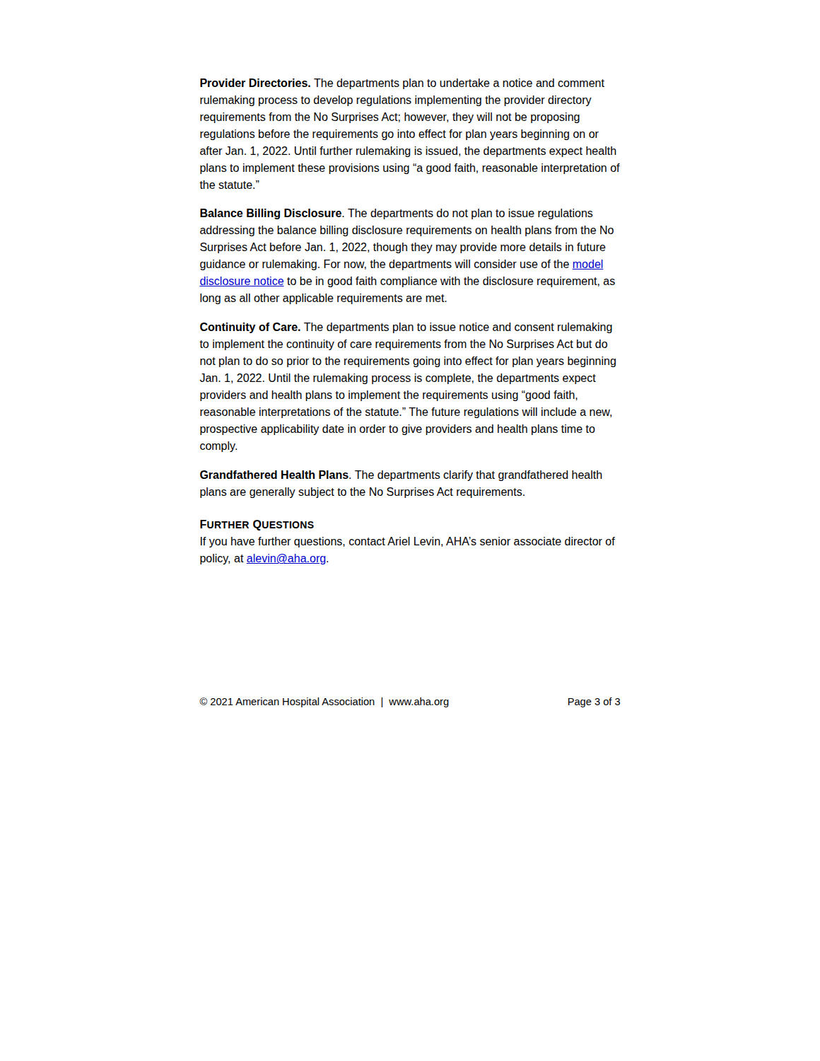Provider Directories. The departments plan to undertake a notice and comment rulemaking process to develop regulations implementing the provider directory requirements from the No Surprises Act; however, they will not be proposing regulations before the requirements go into effect for plan years beginning on or after Jan. 1, 2022. Until further rulemaking is issued, the departments expect health plans to implement these provisions using “a good faith, reasonable interpretation of the statute.”
Balance Billing Disclosure. The departments do not plan to issue regulations addressing the balance billing disclosure requirements on health plans from the No Surprises Act before Jan. 1, 2022, though they may provide more details in future guidance or rulemaking. For now, the departments will consider use of the model disclosure notice to be in good faith compliance with the disclosure requirement, as long as all other applicable requirements are met.
Continuity of Care. The departments plan to issue notice and consent rulemaking to implement the continuity of care requirements from the No Surprises Act but do not plan to do so prior to the requirements going into effect for plan years beginning Jan. 1, 2022. Until the rulemaking process is complete, the departments expect providers and health plans to implement the requirements using “good faith, reasonable interpretations of the statute.” The future regulations will include a new, prospective applicability date in order to give providers and health plans time to comply.
Grandfathered Health Plans. The departments clarify that grandfathered health plans are generally subject to the No Surprises Act requirements.
FURTHER QUESTIONS
If you have further questions, contact Ariel Levin, AHA’s senior associate director of policy, at alevin@aha.org.
© 2021 American Hospital Association | www.aha.org Page 3 of 3